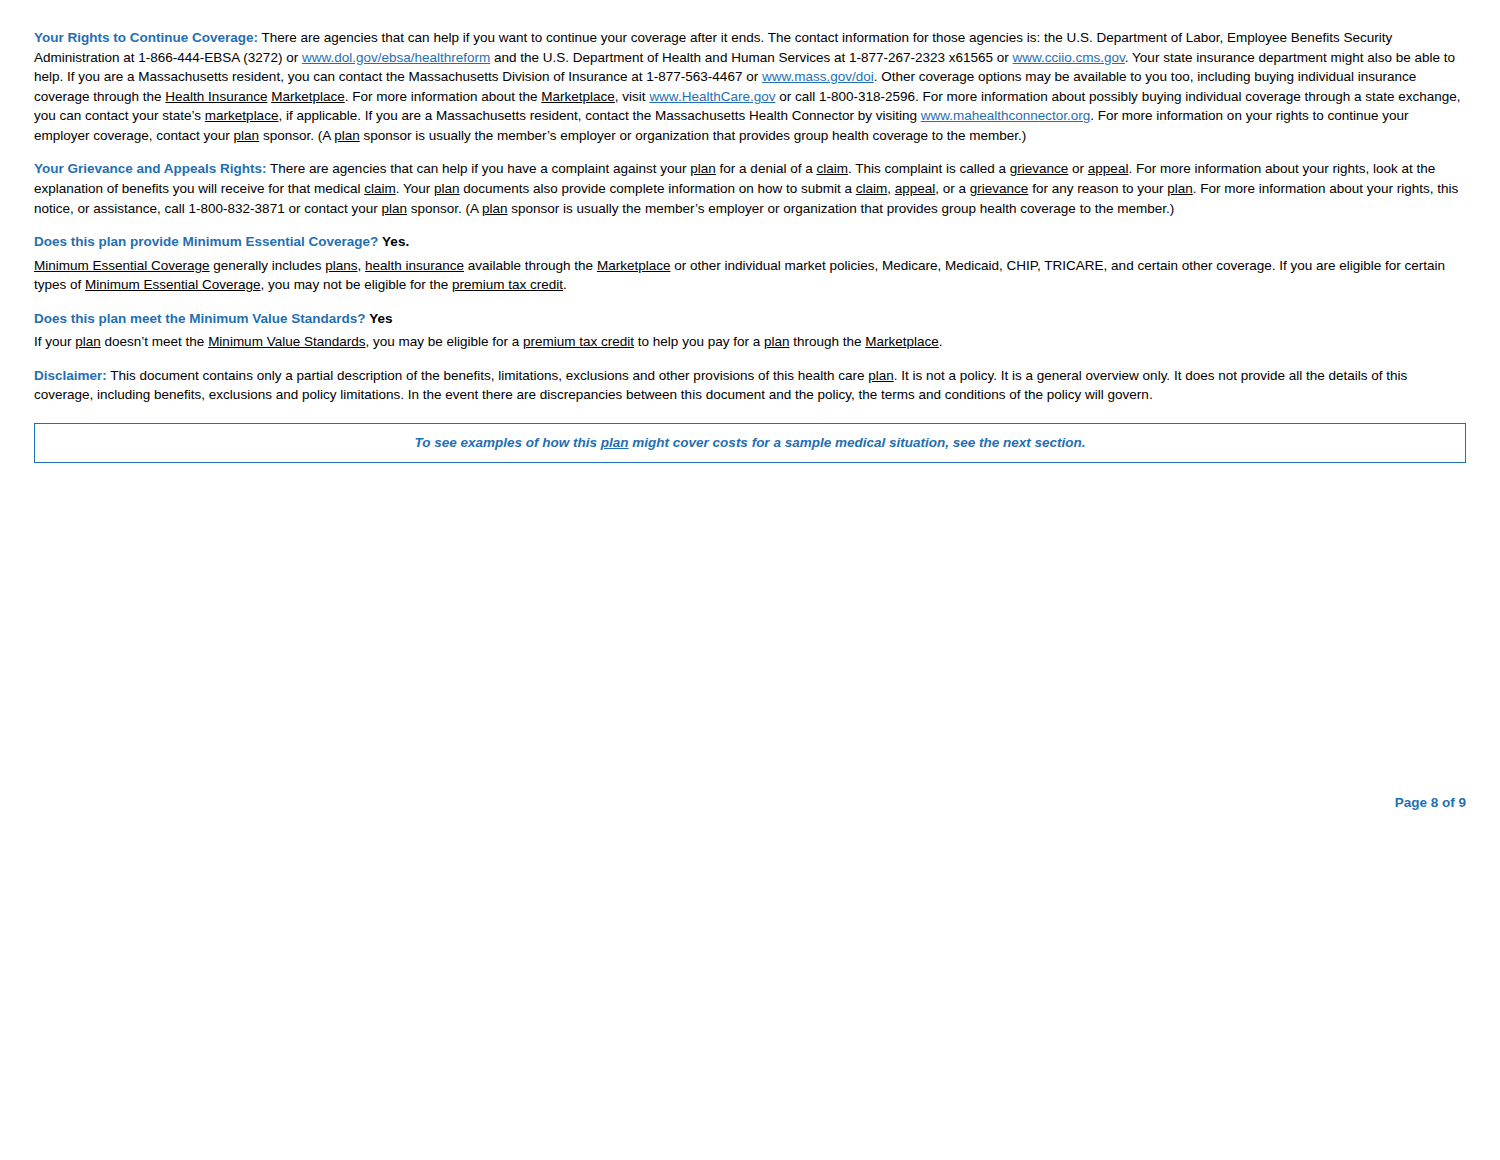Your Rights to Continue Coverage: There are agencies that can help if you want to continue your coverage after it ends. The contact information for those agencies is: the U.S. Department of Labor, Employee Benefits Security Administration at 1-866-444-EBSA (3272) or www.dol.gov/ebsa/healthreform and the U.S. Department of Health and Human Services at 1-877-267-2323 x61565 or www.cciio.cms.gov. Your state insurance department might also be able to help. If you are a Massachusetts resident, you can contact the Massachusetts Division of Insurance at 1-877-563-4467 or www.mass.gov/doi. Other coverage options may be available to you too, including buying individual insurance coverage through the Health Insurance Marketplace. For more information about the Marketplace, visit www.HealthCare.gov or call 1-800-318-2596. For more information about possibly buying individual coverage through a state exchange, you can contact your state’s marketplace, if applicable. If you are a Massachusetts resident, contact the Massachusetts Health Connector by visiting www.mahealthconnector.org. For more information on your rights to continue your employer coverage, contact your plan sponsor. (A plan sponsor is usually the member’s employer or organization that provides group health coverage to the member.)
Your Grievance and Appeals Rights: There are agencies that can help if you have a complaint against your plan for a denial of a claim. This complaint is called a grievance or appeal. For more information about your rights, look at the explanation of benefits you will receive for that medical claim. Your plan documents also provide complete information on how to submit a claim, appeal, or a grievance for any reason to your plan. For more information about your rights, this notice, or assistance, call 1-800-832-3871 or contact your plan sponsor. (A plan sponsor is usually the member’s employer or organization that provides group health coverage to the member.)
Does this plan provide Minimum Essential Coverage? Yes.
Minimum Essential Coverage generally includes plans, health insurance available through the Marketplace or other individual market policies, Medicare, Medicaid, CHIP, TRICARE, and certain other coverage. If you are eligible for certain types of Minimum Essential Coverage, you may not be eligible for the premium tax credit.
Does this plan meet the Minimum Value Standards? Yes
If your plan doesn’t meet the Minimum Value Standards, you may be eligible for a premium tax credit to help you pay for a plan through the Marketplace.
Disclaimer: This document contains only a partial description of the benefits, limitations, exclusions and other provisions of this health care plan. It is not a policy. It is a general overview only. It does not provide all the details of this coverage, including benefits, exclusions and policy limitations. In the event there are discrepancies between this document and the policy, the terms and conditions of the policy will govern.
To see examples of how this plan might cover costs for a sample medical situation, see the next section.
Page 8 of 9